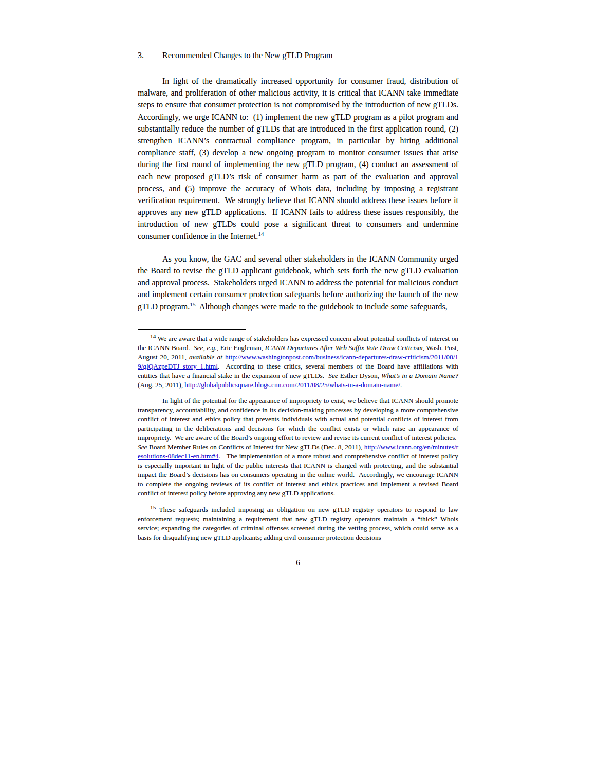3. Recommended Changes to the New gTLD Program
In light of the dramatically increased opportunity for consumer fraud, distribution of malware, and proliferation of other malicious activity, it is critical that ICANN take immediate steps to ensure that consumer protection is not compromised by the introduction of new gTLDs. Accordingly, we urge ICANN to: (1) implement the new gTLD program as a pilot program and substantially reduce the number of gTLDs that are introduced in the first application round, (2) strengthen ICANN’s contractual compliance program, in particular by hiring additional compliance staff, (3) develop a new ongoing program to monitor consumer issues that arise during the first round of implementing the new gTLD program, (4) conduct an assessment of each new proposed gTLD’s risk of consumer harm as part of the evaluation and approval process, and (5) improve the accuracy of Whois data, including by imposing a registrant verification requirement. We strongly believe that ICANN should address these issues before it approves any new gTLD applications. If ICANN fails to address these issues responsibly, the introduction of new gTLDs could pose a significant threat to consumers and undermine consumer confidence in the Internet.14
As you know, the GAC and several other stakeholders in the ICANN Community urged the Board to revise the gTLD applicant guidebook, which sets forth the new gTLD evaluation and approval process. Stakeholders urged ICANN to address the potential for malicious conduct and implement certain consumer protection safeguards before authorizing the launch of the new gTLD program.15 Although changes were made to the guidebook to include some safeguards,
14 We are aware that a wide range of stakeholders has expressed concern about potential conflicts of interest on the ICANN Board. See, e.g., Eric Engleman, ICANN Departures After Web Suffix Vote Draw Criticism, Wash. Post, August 20, 2011, available at http://www.washingtonpost.com/business/icann-departures-draw-criticism/2011/08/19/glQAzpeDTJ_story_1.html. According to these critics, several members of the Board have affiliations with entities that have a financial stake in the expansion of new gTLDs. See Esther Dyson, What’s in a Domain Name? (Aug. 25, 2011), http://globalpublicsquare.blogs.cnn.com/2011/08/25/whats-in-a-domain-name/.
In light of the potential for the appearance of impropriety to exist, we believe that ICANN should promote transparency, accountability, and confidence in its decision-making processes by developing a more comprehensive conflict of interest and ethics policy that prevents individuals with actual and potential conflicts of interest from participating in the deliberations and decisions for which the conflict exists or which raise an appearance of impropriety. We are aware of the Board’s ongoing effort to review and revise its current conflict of interest policies. See Board Member Rules on Conflicts of Interest for New gTLDs (Dec. 8, 2011), http://www.icann.org/en/minutes/resolutions-08dec11-en.htm#4. The implementation of a more robust and comprehensive conflict of interest policy is especially important in light of the public interests that ICANN is charged with protecting, and the substantial impact the Board’s decisions has on consumers operating in the online world. Accordingly, we encourage ICANN to complete the ongoing reviews of its conflict of interest and ethics practices and implement a revised Board conflict of interest policy before approving any new gTLD applications.
15 These safeguards included imposing an obligation on new gTLD registry operators to respond to law enforcement requests; maintaining a requirement that new gTLD registry operators maintain a “thick” Whois service; expanding the categories of criminal offenses screened during the vetting process, which could serve as a basis for disqualifying new gTLD applicants; adding civil consumer protection decisions
6